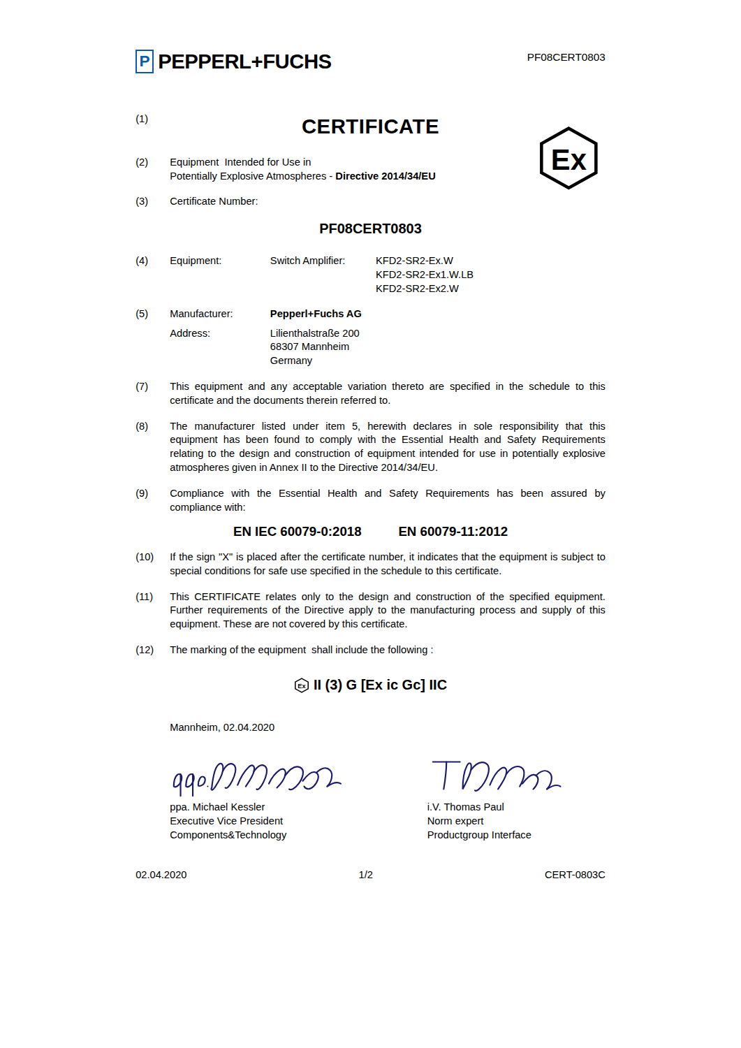P
PEPPERL+FUCHS
PF08CERT0803
(1)
CERTIFICATE
Ex
(2)
Equipment Intended for Use in
Potentially Explosive Atmospheres - Directive 2014/34/EU
(3)
Certificate Number:
PF08CERT0803
(4)
Equipment:
Switch Amplifier:
KFD2-SR2-Ex.W
KFD2-SR2-Ex1.W.LB
KFD2-SR2-Ex2.W
(5)
Manufacturer:
Pepperl+Fuchs AG
Address:
Lilienthalstraße 200
68307 Mannheim
Germany
(7)
This equipment and any acceptable variation thereto are specified in the schedule to this certificate and the documents therein referred to.
(8)
The manufacturer listed under item 5, herewith declares in sole responsibility that this equipment has been found to comply with the Essential Health and Safety Requirements relating to the design and construction of equipment intended for use in potentially explosive atmospheres given in Annex II to the Directive 2014/34/EU.
(9)
Compliance with the Essential Health and Safety Requirements has been assured by compliance with:
EN IEC 60079-0:2018 EN 60079-11:2012
(10)
If the sign "X" is placed after the certificate number, it indicates that the equipment is subject to special conditions for safe use specified in the schedule to this certificate.
(11)
This CERTIFICATE relates only to the design and construction of the specified equipment. Further requirements of the Directive apply to the manufacturing process and supply of this equipment. These are not covered by this certificate.
(12)
The marking of the equipment shall include the following :
Ex II (3) G [Ex ic Gc] IIC
Mannheim, 02.04.2020
ppa. Michael Kessler
Executive Vice President
Components&Technology
i.V. Thomas Paul
Norm expert
Productgroup Interface
02.04.2020
1/2
CERT-0803C